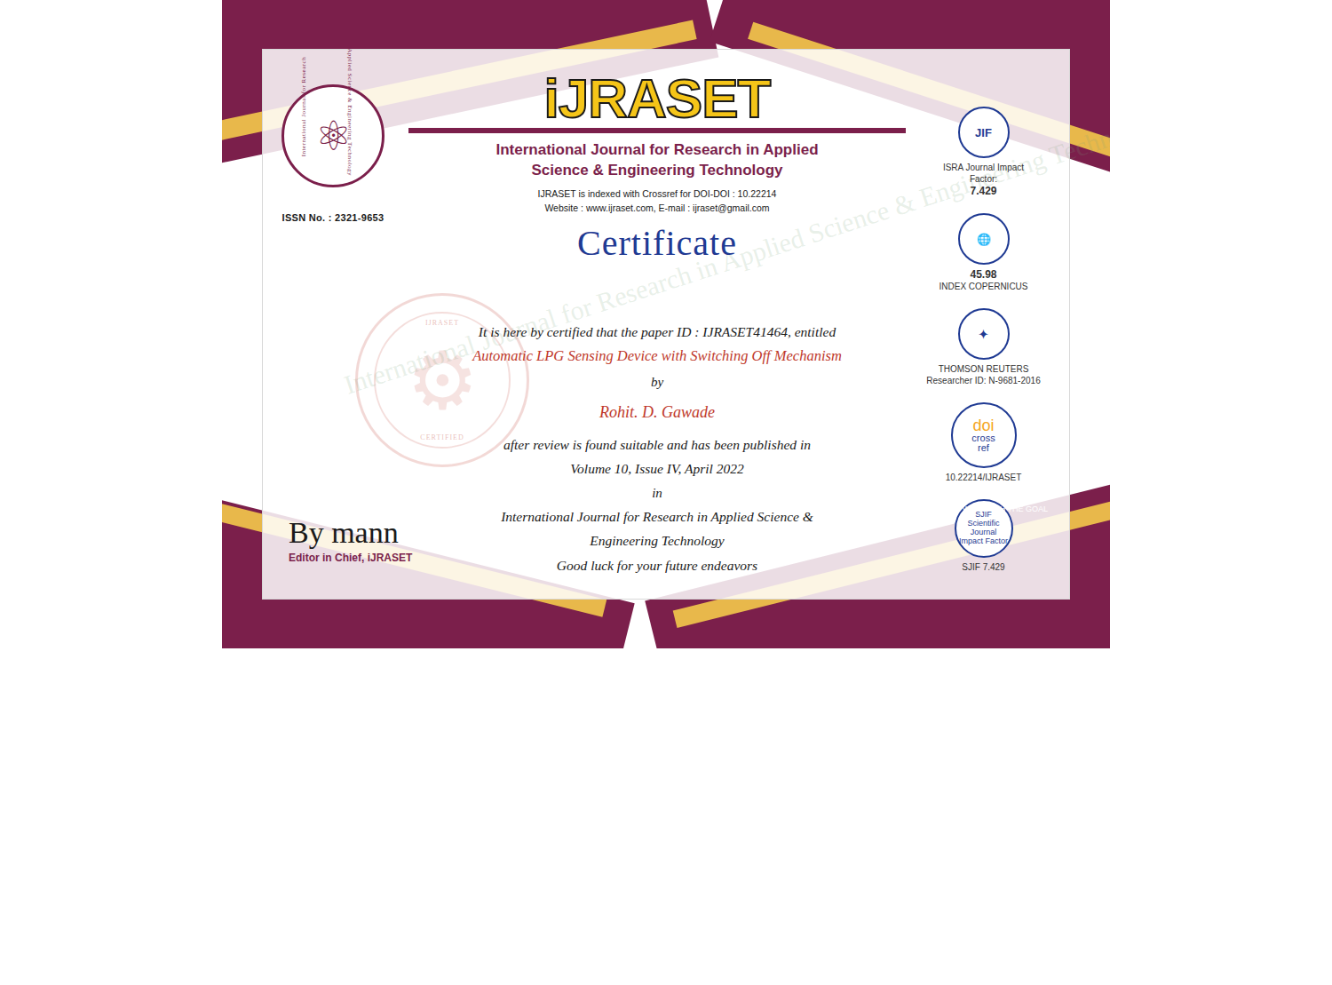⚛ International Journal for Research in Applied Science & Engineering Technology
ISSN No. : 2321-9653
iJRASET
International Journal for Research in Applied
Science & Engineering Technology
IJRASET is indexed with Crossref for DOI-DOI : 10.22214
Website : www.ijraset.com, E-mail : ijraset@gmail.com
Certificate
JIF
ISRA Journal Impact
Factor:
7.429
🌐
45.98
INDEX COPERNICUS
✦
THOMSON REUTERS
Researcher ID: N-9681-2016
doi cross ref
10.22214/IJRASET
SJIF
Scientific
Journal
Impact Factor
SJIF 7.429
International Journal for Research in Applied Science & Engineering Technology
⚙ IJRASET CERTIFIED
It is here by certified that the paper ID : IJRASET41464, entitled
Automatic LPG Sensing Device with Switching Off Mechanism
by Rohit. D. Gawade after review is found suitable and has been published in
Volume 10, Issue IV, April 2022
in
International Journal for Research in Applied Science &
Engineering Technology
Good luck for your future endeavors
By mann
Editor in Chief, iJRASET
TOGETHER WE REACH THE GOAL